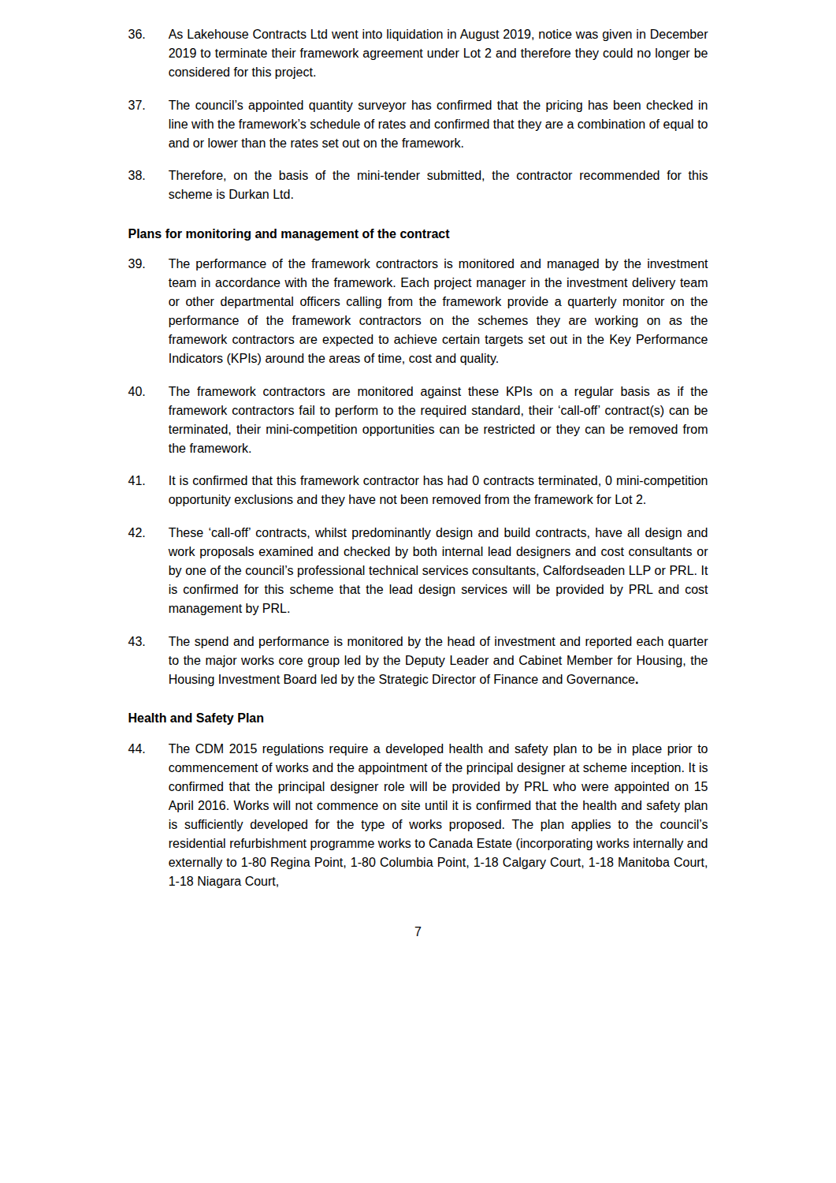36. As Lakehouse Contracts Ltd went into liquidation in August 2019, notice was given in December 2019 to terminate their framework agreement under Lot 2 and therefore they could no longer be considered for this project.
37. The council’s appointed quantity surveyor has confirmed that the pricing has been checked in line with the framework’s schedule of rates and confirmed that they are a combination of equal to and or lower than the rates set out on the framework.
38. Therefore, on the basis of the mini-tender submitted, the contractor recommended for this scheme is Durkan Ltd.
Plans for monitoring and management of the contract
39. The performance of the framework contractors is monitored and managed by the investment team in accordance with the framework. Each project manager in the investment delivery team or other departmental officers calling from the framework provide a quarterly monitor on the performance of the framework contractors on the schemes they are working on as the framework contractors are expected to achieve certain targets set out in the Key Performance Indicators (KPIs) around the areas of time, cost and quality.
40. The framework contractors are monitored against these KPIs on a regular basis as if the framework contractors fail to perform to the required standard, their ‘call-off’ contract(s) can be terminated, their mini-competition opportunities can be restricted or they can be removed from the framework.
41. It is confirmed that this framework contractor has had 0 contracts terminated, 0 mini-competition opportunity exclusions and they have not been removed from the framework for Lot 2.
42. These ‘call-off’ contracts, whilst predominantly design and build contracts, have all design and work proposals examined and checked by both internal lead designers and cost consultants or by one of the council’s professional technical services consultants, Calfordseaden LLP or PRL. It is confirmed for this scheme that the lead design services will be provided by PRL and cost management by PRL.
43. The spend and performance is monitored by the head of investment and reported each quarter to the major works core group led by the Deputy Leader and Cabinet Member for Housing, the Housing Investment Board led by the Strategic Director of Finance and Governance.
Health and Safety Plan
44. The CDM 2015 regulations require a developed health and safety plan to be in place prior to commencement of works and the appointment of the principal designer at scheme inception. It is confirmed that the principal designer role will be provided by PRL who were appointed on 15 April 2016. Works will not commence on site until it is confirmed that the health and safety plan is sufficiently developed for the type of works proposed. The plan applies to the council’s residential refurbishment programme works to Canada Estate (incorporating works internally and externally to 1-80 Regina Point, 1-80 Columbia Point, 1-18 Calgary Court, 1-18 Manitoba Court, 1-18 Niagara Court,
7